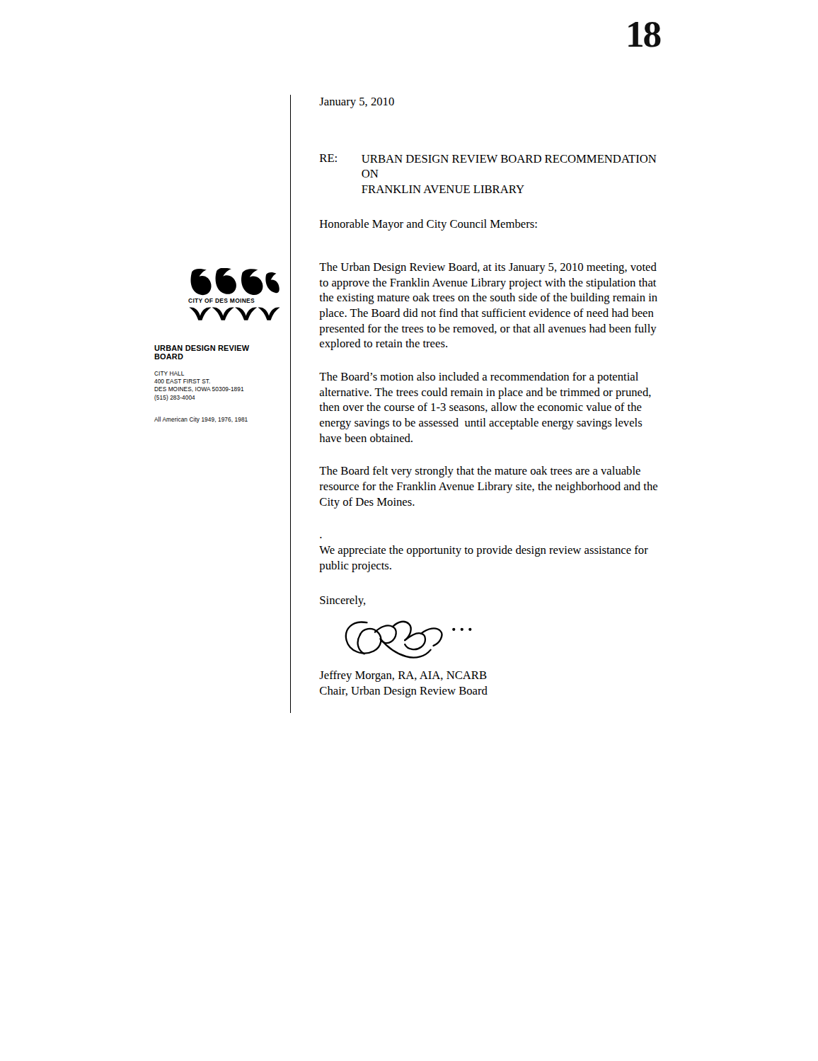18
CITY OF DES MOINES
URBAN DESIGN REVIEW BOARD
CITY HALL
400 EAST FIRST ST.
DES MOINES, IOWA 50309-1891
(515) 283-4004
All American City 1949, 1976, 1981
January 5, 2010
RE:
URBAN DESIGN REVIEW BOARD RECOMMENDATION ON
FRANKLIN AVENUE LIBRARY
Honorable Mayor and City Council Members:
The Urban Design Review Board, at its January 5, 2010 meeting, voted to approve the Franklin Avenue Library project with the stipulation that the existing mature oak trees on the south side of the building remain in place. The Board did not find that sufficient evidence of need had been presented for the trees to be removed, or that all avenues had been fully explored to retain the trees.
The Board’s motion also included a recommendation for a potential alternative. The trees could remain in place and be trimmed or pruned, then over the course of 1-3 seasons, allow the economic value of the energy savings to be assessed until acceptable energy savings levels have been obtained.
The Board felt very strongly that the mature oak trees are a valuable resource for the Franklin Avenue Library site, the neighborhood and the City of Des Moines.
.
We appreciate the opportunity to provide design review assistance for public projects.
Sincerely,
Jeffrey Morgan, RA, AIA, NCARB
Chair, Urban Design Review Board